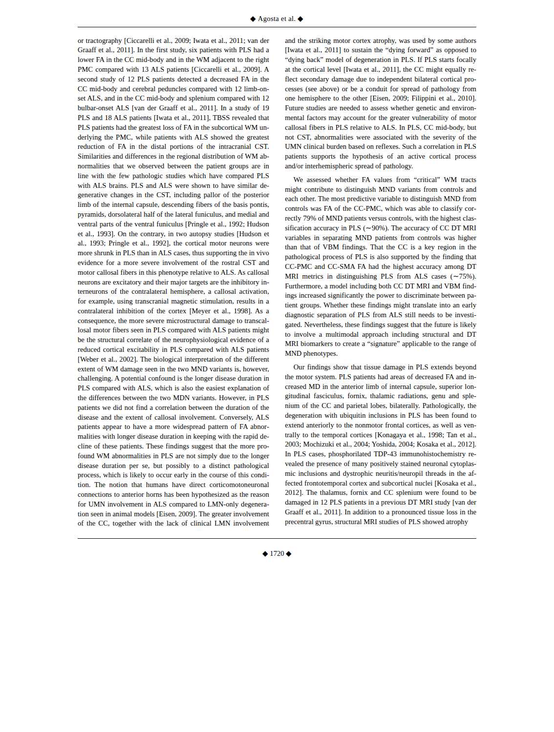◆ Agosta et al. ◆
or tractography [Ciccarelli et al., 2009; Iwata et al., 2011; van der Graaff et al., 2011]. In the first study, six patients with PLS had a lower FA in the CC mid-body and in the WM adjacent to the right PMC compared with 13 ALS patients [Ciccarelli et al., 2009]. A second study of 12 PLS patients detected a decreased FA in the CC mid-body and cerebral peduncles compared with 12 limb-onset ALS, and in the CC mid-body and splenium compared with 12 bulbar-onset ALS [van der Graaff et al., 2011]. In a study of 19 PLS and 18 ALS patients [Iwata et al., 2011], TBSS revealed that PLS patients had the greatest loss of FA in the subcortical WM underlying the PMC, while patients with ALS showed the greatest reduction of FA in the distal portions of the intracranial CST. Similarities and differences in the regional distribution of WM abnormalities that we observed between the patient groups are in line with the few pathologic studies which have compared PLS with ALS brains. PLS and ALS were shown to have similar degenerative changes in the CST, including pallor of the posterior limb of the internal capsule, descending fibers of the basis pontis, pyramids, dorsolateral half of the lateral funiculus, and medial and ventral parts of the ventral funiculus [Pringle et al., 1992; Hudson et al., 1993]. On the contrary, in two autopsy studies [Hudson et al., 1993; Pringle et al., 1992], the cortical motor neurons were more shrunk in PLS than in ALS cases, thus supporting the in vivo evidence for a more severe involvement of the rostral CST and motor callosal fibers in this phenotype relative to ALS. As callosal neurons are excitatory and their major targets are the inhibitory interneurons of the contralateral hemisphere, a callosal activation, for example, using transcranial magnetic stimulation, results in a contralateral inhibition of the cortex [Meyer et al., 1998]. As a consequence, the more severe microstructural damage to transcallosal motor fibers seen in PLS compared with ALS patients might be the structural correlate of the neurophysiological evidence of a reduced cortical excitability in PLS compared with ALS patients [Weber et al., 2002]. The biological interpretation of the different extent of WM damage seen in the two MND variants is, however, challenging. A potential confound is the longer disease duration in PLS compared with ALS, which is also the easiest explanation of the differences between the two MDN variants. However, in PLS patients we did not find a correlation between the duration of the disease and the extent of callosal involvement. Conversely, ALS patients appear to have a more widespread pattern of FA abnormalities with longer disease duration in keeping with the rapid decline of these patients. These findings suggest that the more profound WM abnormalities in PLS are not simply due to the longer disease duration per se, but possibly to a distinct pathological process, which is likely to occur early in the course of this condition. The notion that humans have direct corticomotoneuronal connections to anterior horns has been hypothesized as the reason for UMN involvement in ALS compared to LMN-only degeneration seen in animal models [Eisen, 2009]. The greater involvement of the CC, together with the lack of clinical LMN involvement and the striking motor cortex atrophy, was used by some authors [Iwata et al., 2011] to sustain the “dying forward” as opposed to “dying back” model of degeneration in PLS. If PLS starts focally at the cortical level [Iwata et al., 2011], the CC might equally reflect secondary damage due to independent bilateral cortical processes (see above) or be a conduit for spread of pathology from one hemisphere to the other [Eisen, 2009; Filippini et al., 2010]. Future studies are needed to assess whether genetic and environmental factors may account for the greater vulnerability of motor callosal fibers in PLS relative to ALS. In PLS, CC mid-body, but not CST, abnormalities were associated with the severity of the UMN clinical burden based on reflexes. Such a correlation in PLS patients supports the hypothesis of an active cortical process and/or interhemispheric spread of pathology.
We assessed whether FA values from “critical” WM tracts might contribute to distinguish MND variants from controls and each other. The most predictive variable to distinguish MND from controls was FA of the CC-PMC, which was able to classify correctly 79% of MND patients versus controls, with the highest classification accuracy in PLS (∼90%). The accuracy of CC DT MRI variables in separating MND patients from controls was higher than that of VBM findings. That the CC is a key region in the pathological process of PLS is also supported by the finding that CC-PMC and CC-SMA FA had the highest accuracy among DT MRI metrics in distinguishing PLS from ALS cases (∼75%). Furthermore, a model including both CC DT MRI and VBM findings increased significantly the power to discriminate between patient groups. Whether these findings might translate into an early diagnostic separation of PLS from ALS still needs to be investigated. Nevertheless, these findings suggest that the future is likely to involve a multimodal approach including structural and DT MRI biomarkers to create a “signature” applicable to the range of MND phenotypes.
Our findings show that tissue damage in PLS extends beyond the motor system. PLS patients had areas of decreased FA and increased MD in the anterior limb of internal capsule, superior longitudinal fasciculus, fornix, thalamic radiations, genu and splenium of the CC and parietal lobes, bilaterally. Pathologically, the degeneration with ubiquitin inclusions in PLS has been found to extend anteriorly to the nonmotor frontal cortices, as well as ventrally to the temporal cortices [Konagaya et al., 1998; Tan et al., 2003; Mochizuki et al., 2004; Yoshida, 2004; Kosaka et al., 2012]. In PLS cases, phosphorilated TDP-43 immunohistochemistry revealed the presence of many positively stained neuronal cytoplasmic inclusions and dystrophic neuritis/neuropil threads in the affected frontotemporal cortex and subcortical nuclei [Kosaka et al., 2012]. The thalamus, fornix and CC splenium were found to be damaged in 12 PLS patients in a previous DT MRI study [van der Graaff et al., 2011]. In addition to a pronounced tissue loss in the precentral gyrus, structural MRI studies of PLS showed atrophy
◆ 1720 ◆